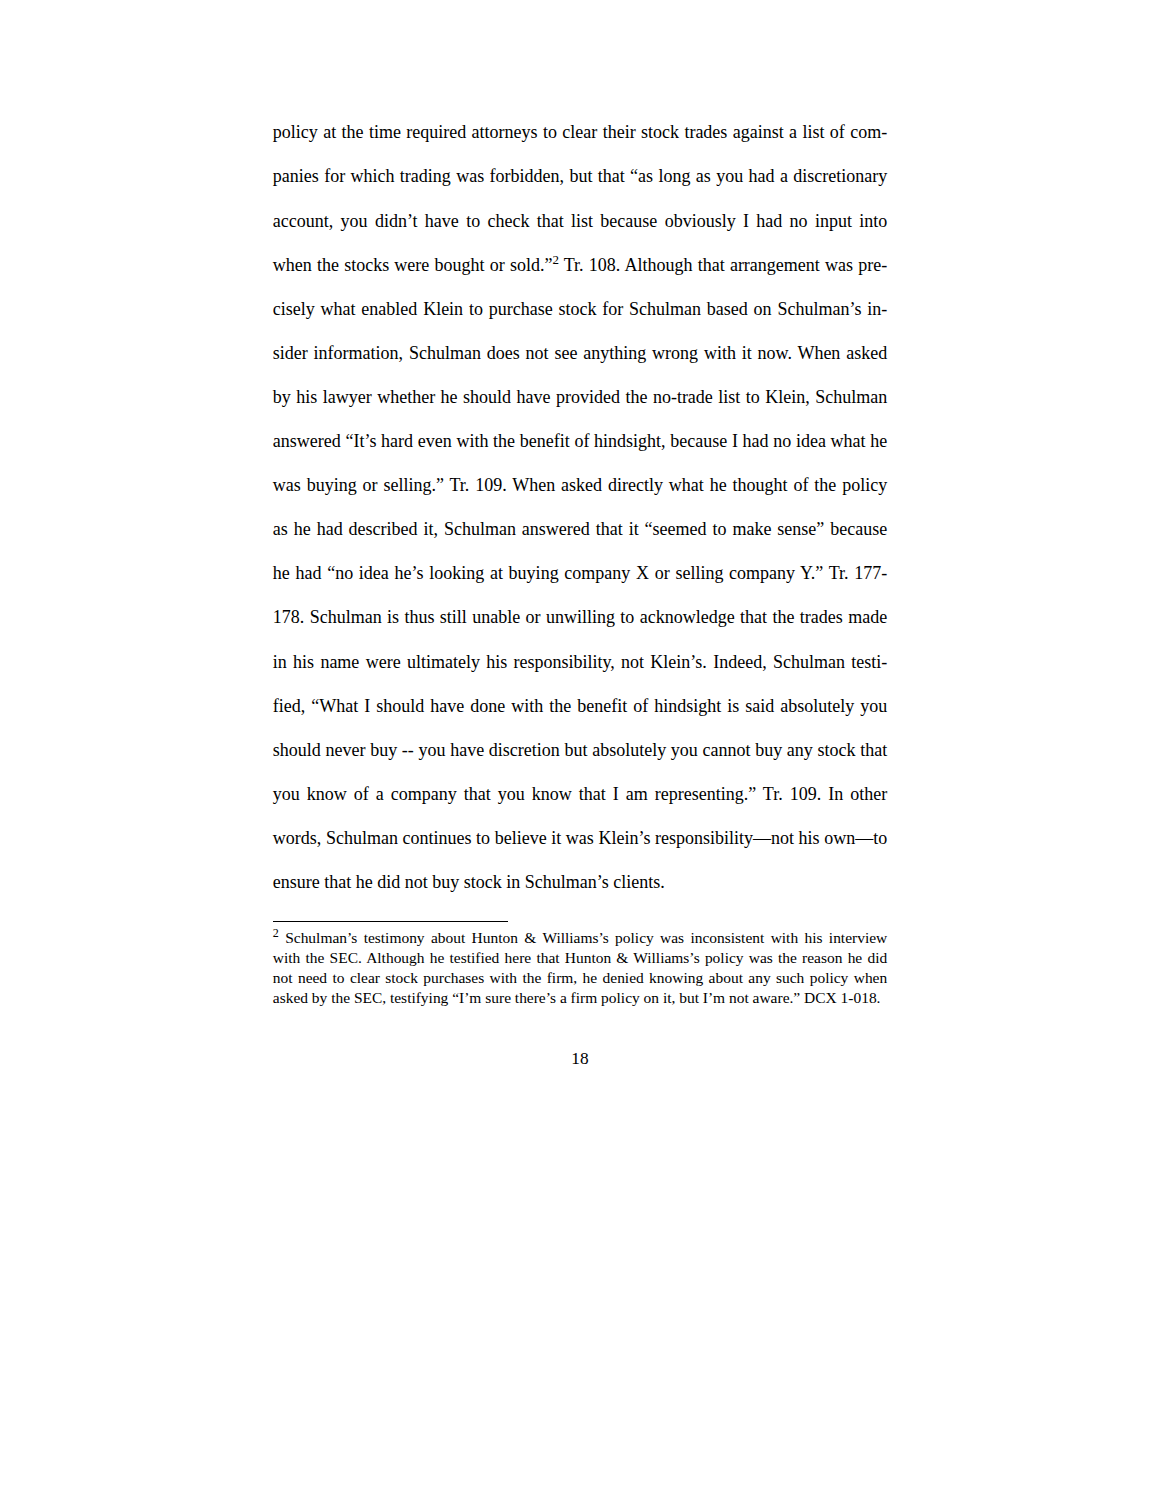policy at the time required attorneys to clear their stock trades against a list of companies for which trading was forbidden, but that “as long as you had a discretionary account, you didn’t have to check that list because obviously I had no input into when the stocks were bought or sold.”2 Tr. 108. Although that arrangement was precisely what enabled Klein to purchase stock for Schulman based on Schulman’s insider information, Schulman does not see anything wrong with it now. When asked by his lawyer whether he should have provided the no-trade list to Klein, Schulman answered “It’s hard even with the benefit of hindsight, because I had no idea what he was buying or selling.” Tr. 109. When asked directly what he thought of the policy as he had described it, Schulman answered that it “seemed to make sense” because he had “no idea he’s looking at buying company X or selling company Y.” Tr. 177-178. Schulman is thus still unable or unwilling to acknowledge that the trades made in his name were ultimately his responsibility, not Klein’s. Indeed, Schulman testified, “What I should have done with the benefit of hindsight is said absolutely you should never buy -- you have discretion but absolutely you cannot buy any stock that you know of a company that you know that I am representing.” Tr. 109. In other words, Schulman continues to believe it was Klein’s responsibility—not his own—to ensure that he did not buy stock in Schulman’s clients.
2 Schulman’s testimony about Hunton & Williams’s policy was inconsistent with his interview with the SEC. Although he testified here that Hunton & Williams’s policy was the reason he did not need to clear stock purchases with the firm, he denied knowing about any such policy when asked by the SEC, testifying “I’m sure there’s a firm policy on it, but I’m not aware.” DCX 1-018.
18